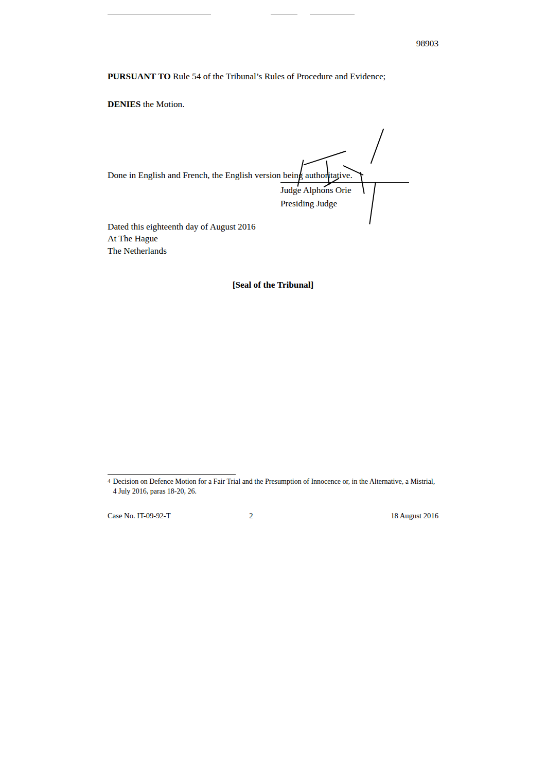98903
PURSUANT TO Rule 54 of the Tribunal’s Rules of Procedure and Evidence;
DENIES the Motion.
Done in English and French, the English version being authoritative.
Judge Alphons Orie Presiding Judge
Dated this eighteenth day of August 2016
At The Hague
The Netherlands
[Seal of the Tribunal]
4 Decision on Defence Motion for a Fair Trial and the Presumption of Innocence or, in the Alternative, a Mistrial, 4 July 2016, paras 18-20, 26.
Case No. IT-09-92-T 2 18 August 2016